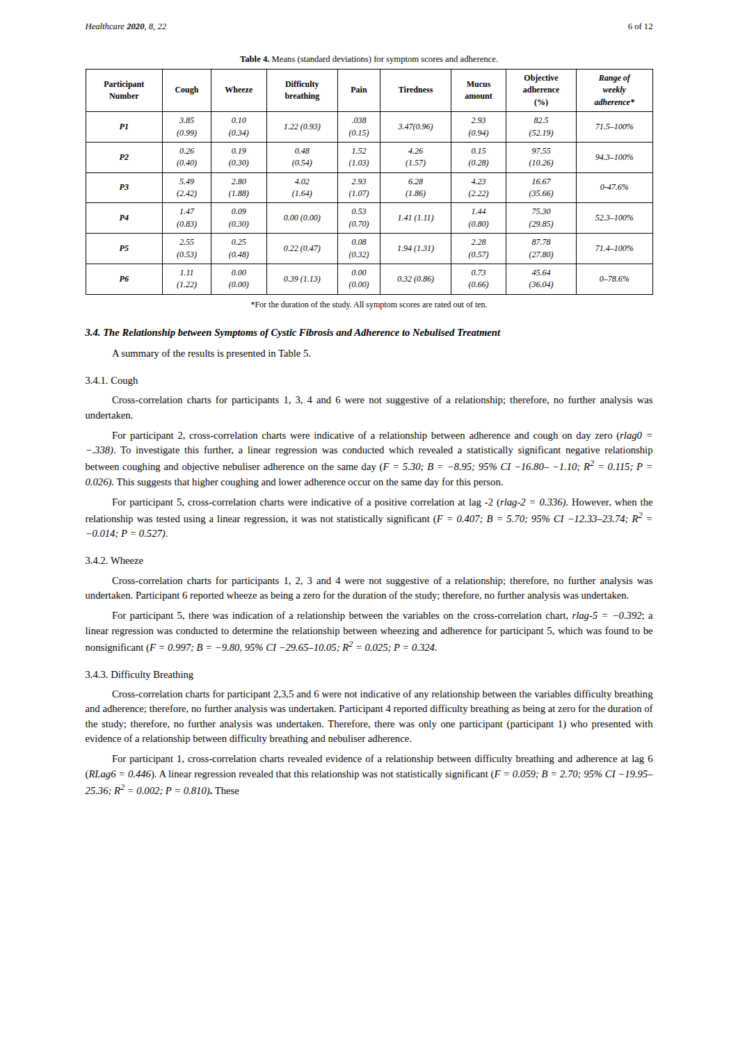Healthcare 2020, 8, 22
6 of 12
Table 4. Means (standard deviations) for symptom scores and adherence.
| Participant Number | Cough | Wheeze | Difficulty breathing | Pain | Tiredness | Mucus amount | Objective adherence (%) | Range of weekly adherence* |
| --- | --- | --- | --- | --- | --- | --- | --- | --- |
| P1 | 3.85 (0.99) | 0.10 (0.34) | 1.22 (0.93) | .038 (0.15) | 3.47(0.96) | 2.93 (0.94) | 82.5 (52.19) | 71.5–100% |
| P2 | 0.26 (0.40) | 0.19 (0.30) | 0.48 (0.54) | 1.52 (1.03) | 4.26 (1.57) | 0.15 (0.28) | 97.55 (10.26) | 94.3–100% |
| P3 | 5.49 (2.42) | 2.80 (1.88) | 4.02 (1.64) | 2.93 (1.07) | 6.28 (1.86) | 4.23 (2.22) | 16.67 (35.66) | 0-47.6% |
| P4 | 1.47 (0.83) | 0.09 (0.30) | 0.00 (0.00) | 0.53 (0.70) | 1.41 (1.11) | 1.44 (0.80) | 75.30 (29.85) | 52.3–100% |
| P5 | 2.55 (0.53) | 0.25 (0.48) | 0.22 (0.47) | 0.08 (0.32) | 1.94 (1.31) | 2.28 (0.57) | 87.78 (27.80) | 71.4–100% |
| P6 | 1.11 (1.22) | 0.00 (0.00) | 0.39 (1.13) | 0.00 (0.00) | 0.32 (0.86) | 0.73 (0.66) | 45.64 (36.04) | 0–78.6% |
*For the duration of the study. All symptom scores are rated out of ten.
3.4. The Relationship between Symptoms of Cystic Fibrosis and Adherence to Nebulised Treatment
A summary of the results is presented in Table 5.
3.4.1. Cough
Cross-correlation charts for participants 1, 3, 4 and 6 were not suggestive of a relationship; therefore, no further analysis was undertaken.
For participant 2, cross-correlation charts were indicative of a relationship between adherence and cough on day zero (rlag0 = −.338). To investigate this further, a linear regression was conducted which revealed a statistically significant negative relationship between coughing and objective nebuliser adherence on the same day (F = 5.30; B = −8.95; 95% CI −16.80– −1.10; R2 = 0.115; P = 0.026). This suggests that higher coughing and lower adherence occur on the same day for this person.
For participant 5, cross-correlation charts were indicative of a positive correlation at lag -2 (rlag-2 = 0.336). However, when the relationship was tested using a linear regression, it was not statistically significant (F = 0.407; B = 5.70; 95% CI −12.33–23.74; R2 = −0.014; P = 0.527).
3.4.2. Wheeze
Cross-correlation charts for participants 1, 2, 3 and 4 were not suggestive of a relationship; therefore, no further analysis was undertaken. Participant 6 reported wheeze as being a zero for the duration of the study; therefore, no further analysis was undertaken.
For participant 5, there was indication of a relationship between the variables on the cross-correlation chart, rlag-5 = −0.392; a linear regression was conducted to determine the relationship between wheezing and adherence for participant 5, which was found to be nonsignificant (F = 0.997; B = −9.80, 95% CI −29.65–10.05; R2 = 0.025; P = 0.324.
3.4.3. Difficulty Breathing
Cross-correlation charts for participant 2,3,5 and 6 were not indicative of any relationship between the variables difficulty breathing and adherence; therefore, no further analysis was undertaken. Participant 4 reported difficulty breathing as being at zero for the duration of the study; therefore, no further analysis was undertaken. Therefore, there was only one participant (participant 1) who presented with evidence of a relationship between difficulty breathing and nebuliser adherence.
For participant 1, cross-correlation charts revealed evidence of a relationship between difficulty breathing and adherence at lag 6 (RLag6 = 0.446). A linear regression revealed that this relationship was not statistically significant (F = 0.059; B = 2.70; 95% CI −19.95–25.36; R2 = 0.002; P = 0.810). These